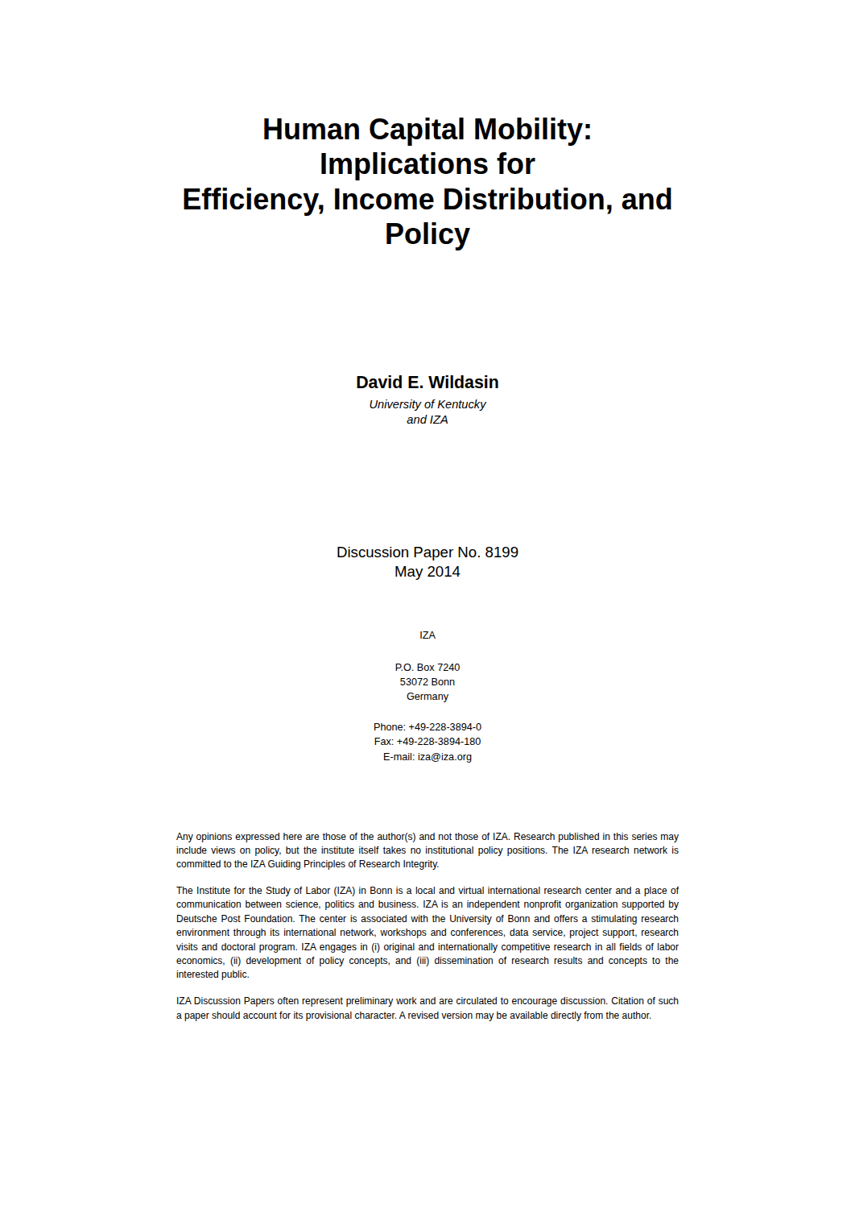Human Capital Mobility: Implications for
Efficiency, Income Distribution, and Policy
David E. Wildasin
University of Kentucky
and IZA
Discussion Paper No. 8199
May 2014
IZA
P.O. Box 7240
53072 Bonn
Germany
Phone: +49-228-3894-0
Fax: +49-228-3894-180
E-mail: iza@iza.org
Any opinions expressed here are those of the author(s) and not those of IZA. Research published in this series may include views on policy, but the institute itself takes no institutional policy positions. The IZA research network is committed to the IZA Guiding Principles of Research Integrity.
The Institute for the Study of Labor (IZA) in Bonn is a local and virtual international research center and a place of communication between science, politics and business. IZA is an independent nonprofit organization supported by Deutsche Post Foundation. The center is associated with the University of Bonn and offers a stimulating research environment through its international network, workshops and conferences, data service, project support, research visits and doctoral program. IZA engages in (i) original and internationally competitive research in all fields of labor economics, (ii) development of policy concepts, and (iii) dissemination of research results and concepts to the interested public.
IZA Discussion Papers often represent preliminary work and are circulated to encourage discussion. Citation of such a paper should account for its provisional character. A revised version may be available directly from the author.